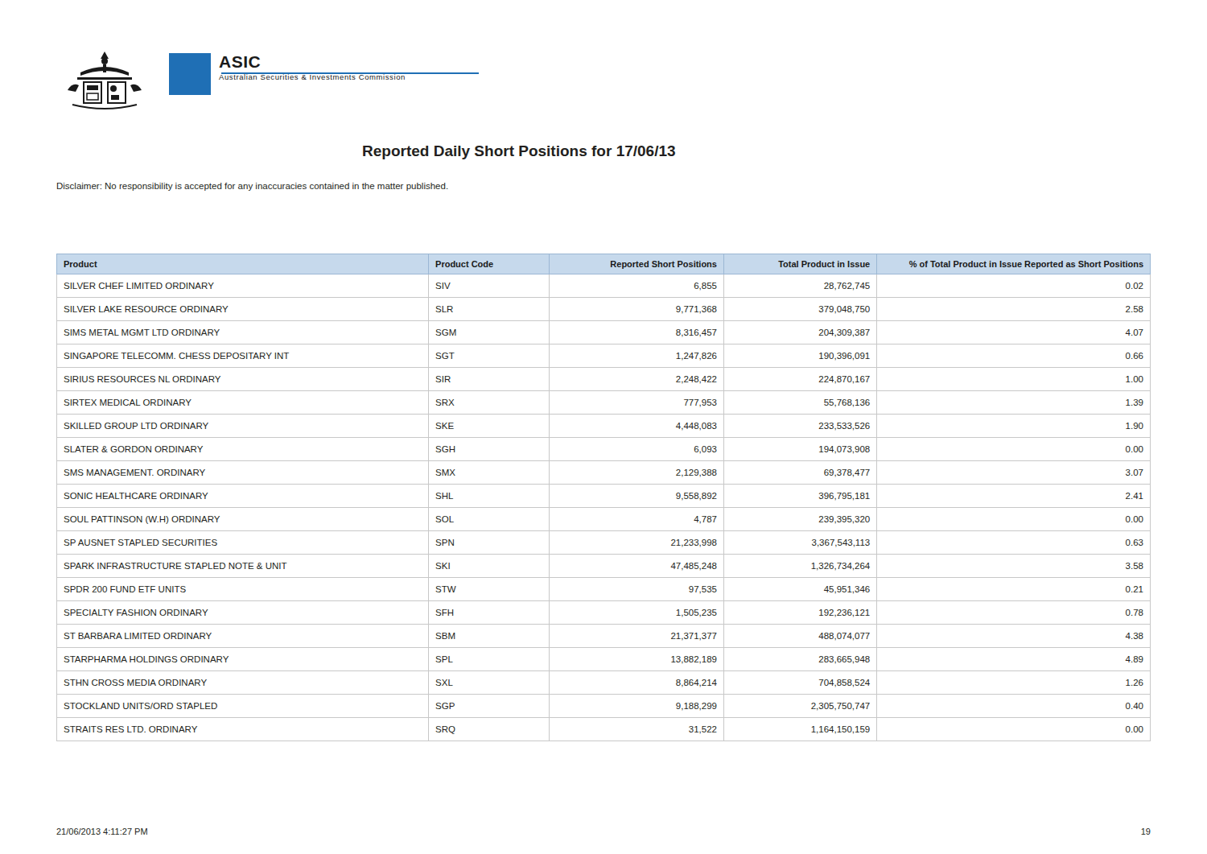ASIC
Australian Securities & Investments Commission
Reported Daily Short Positions for 17/06/13
Disclaimer: No responsibility is accepted for any inaccuracies contained in the matter published.
| Product | Product Code | Reported Short Positions | Total Product in Issue | % of Total Product in Issue Reported as Short Positions |
| --- | --- | --- | --- | --- |
| SILVER CHEF LIMITED ORDINARY | SIV | 6,855 | 28,762,745 | 0.02 |
| SILVER LAKE RESOURCE ORDINARY | SLR | 9,771,368 | 379,048,750 | 2.58 |
| SIMS METAL MGMT LTD ORDINARY | SGM | 8,316,457 | 204,309,387 | 4.07 |
| SINGAPORE TELECOMM. CHESS DEPOSITARY INT | SGT | 1,247,826 | 190,396,091 | 0.66 |
| SIRIUS RESOURCES NL ORDINARY | SIR | 2,248,422 | 224,870,167 | 1.00 |
| SIRTEX MEDICAL ORDINARY | SRX | 777,953 | 55,768,136 | 1.39 |
| SKILLED GROUP LTD ORDINARY | SKE | 4,448,083 | 233,533,526 | 1.90 |
| SLATER & GORDON ORDINARY | SGH | 6,093 | 194,073,908 | 0.00 |
| SMS MANAGEMENT. ORDINARY | SMX | 2,129,388 | 69,378,477 | 3.07 |
| SONIC HEALTHCARE ORDINARY | SHL | 9,558,892 | 396,795,181 | 2.41 |
| SOUL PATTINSON (W.H) ORDINARY | SOL | 4,787 | 239,395,320 | 0.00 |
| SP AUSNET STAPLED SECURITIES | SPN | 21,233,998 | 3,367,543,113 | 0.63 |
| SPARK INFRASTRUCTURE STAPLED NOTE & UNIT | SKI | 47,485,248 | 1,326,734,264 | 3.58 |
| SPDR 200 FUND ETF UNITS | STW | 97,535 | 45,951,346 | 0.21 |
| SPECIALTY FASHION ORDINARY | SFH | 1,505,235 | 192,236,121 | 0.78 |
| ST BARBARA LIMITED ORDINARY | SBM | 21,371,377 | 488,074,077 | 4.38 |
| STARPHARMA HOLDINGS ORDINARY | SPL | 13,882,189 | 283,665,948 | 4.89 |
| STHN CROSS MEDIA ORDINARY | SXL | 8,864,214 | 704,858,524 | 1.26 |
| STOCKLAND UNITS/ORD STAPLED | SGP | 9,188,299 | 2,305,750,747 | 0.40 |
| STRAITS RES LTD. ORDINARY | SRQ | 31,522 | 1,164,150,159 | 0.00 |
21/06/2013 4:11:27 PM 19